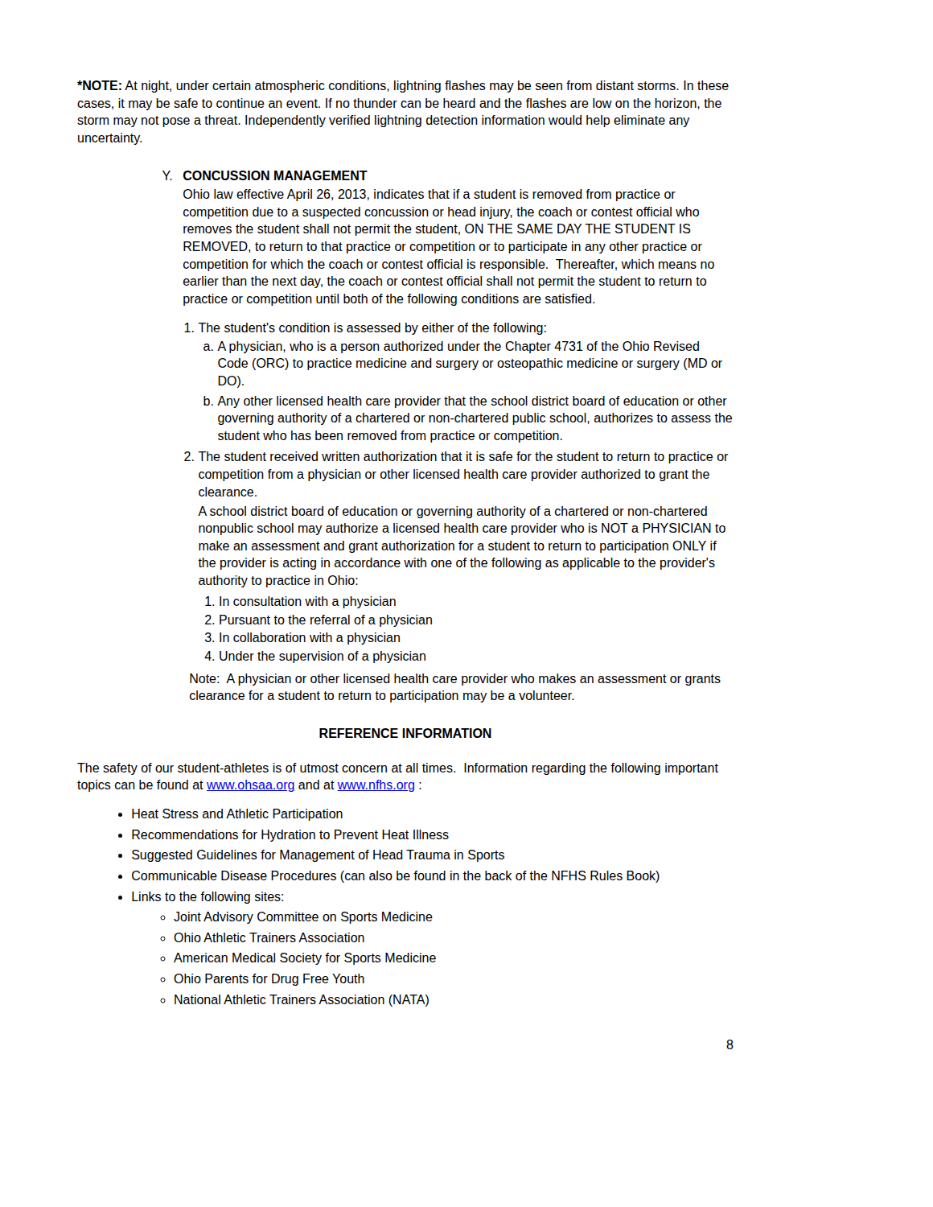*NOTE: At night, under certain atmospheric conditions, lightning flashes may be seen from distant storms. In these cases, it may be safe to continue an event. If no thunder can be heard and the flashes are low on the horizon, the storm may not pose a threat. Independently verified lightning detection information would help eliminate any uncertainty.
Y. CONCUSSION MANAGEMENT
Ohio law effective April 26, 2013, indicates that if a student is removed from practice or competition due to a suspected concussion or head injury, the coach or contest official who removes the student shall not permit the student, ON THE SAME DAY THE STUDENT IS REMOVED, to return to that practice or competition or to participate in any other practice or competition for which the coach or contest official is responsible. Thereafter, which means no earlier than the next day, the coach or contest official shall not permit the student to return to practice or competition until both of the following conditions are satisfied.
The student's condition is assessed by either of the following:
A physician, who is a person authorized under the Chapter 4731 of the Ohio Revised Code (ORC) to practice medicine and surgery or osteopathic medicine or surgery (MD or DO).
Any other licensed health care provider that the school district board of education or other governing authority of a chartered or non-chartered public school, authorizes to assess the student who has been removed from practice or competition.
The student received written authorization that it is safe for the student to return to practice or competition from a physician or other licensed health care provider authorized to grant the clearance.
A school district board of education or governing authority of a chartered or non-chartered nonpublic school may authorize a licensed health care provider who is NOT a PHYSICIAN to make an assessment and grant authorization for a student to return to participation ONLY if the provider is acting in accordance with one of the following as applicable to the provider's authority to practice in Ohio:
In consultation with a physician
Pursuant to the referral of a physician
In collaboration with a physician
Under the supervision of a physician
Note: A physician or other licensed health care provider who makes an assessment or grants clearance for a student to return to participation may be a volunteer.
REFERENCE INFORMATION
The safety of our student-athletes is of utmost concern at all times. Information regarding the following important topics can be found at www.ohsaa.org and at www.nfhs.org :
Heat Stress and Athletic Participation
Recommendations for Hydration to Prevent Heat Illness
Suggested Guidelines for Management of Head Trauma in Sports
Communicable Disease Procedures (can also be found in the back of the NFHS Rules Book)
Links to the following sites:
Joint Advisory Committee on Sports Medicine
Ohio Athletic Trainers Association
American Medical Society for Sports Medicine
Ohio Parents for Drug Free Youth
National Athletic Trainers Association (NATA)
8